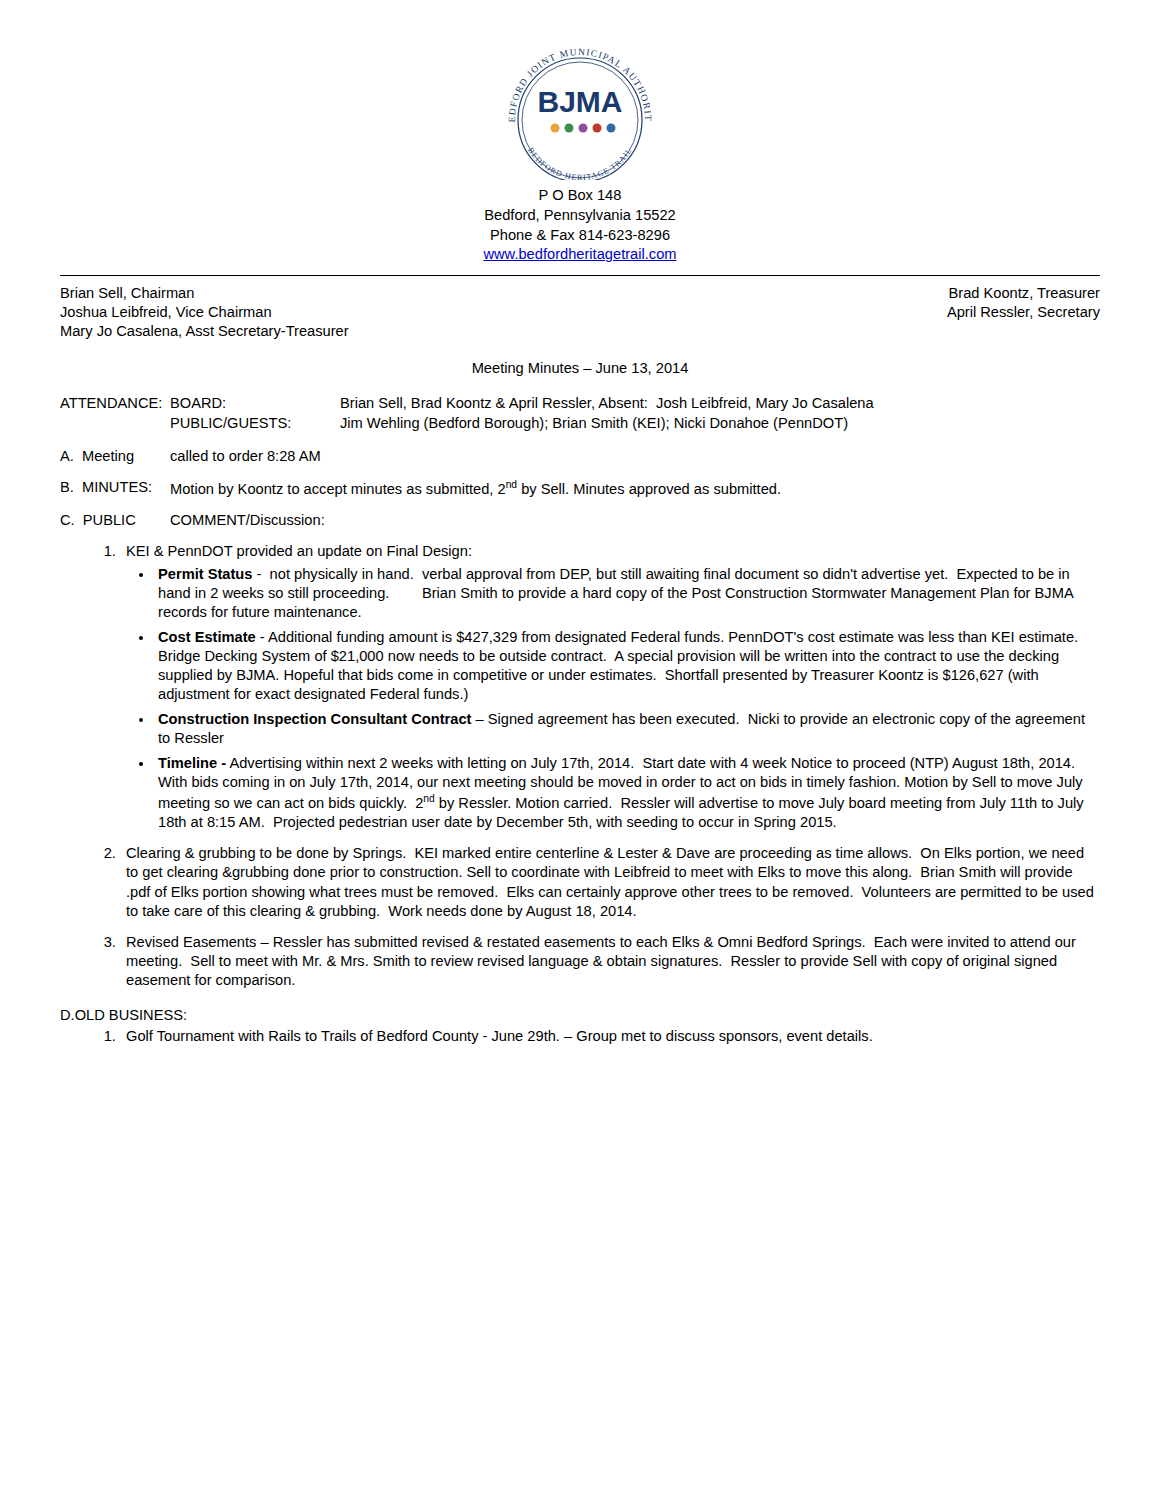BEDFORD JOINT MUNICIPAL AUTHORITY BJMA BEDFORD HERITAGE TRAIL
P O Box 148
Bedford, Pennsylvania 15522
Phone & Fax 814-623-8296
www.bedfordheritagetrail.com
| Brian Sell, Chairman | Brad Koontz, Treasurer |
| Joshua Leibfreid, Vice Chairman | April Ressler, Secretary |
| Mary Jo Casalena, Asst Secretary-Treasurer | |
Meeting Minutes – June 13, 2014
ATTENDANCE: BOARD: Brian Sell, Brad Koontz & April Ressler, Absent: Josh Leibfreid, Mary Jo Casalena PUBLIC/GUESTS: Jim Wehling (Bedford Borough); Brian Smith (KEI); Nicki Donahoe (PennDOT)
A. Meeting called to order 8:28 AM
B. MINUTES: Motion by Koontz to accept minutes as submitted, 2nd by Sell. Minutes approved as submitted.
C. PUBLIC COMMENT/Discussion:
KEI & PennDOT provided an update on Final Design:
Permit Status - not physically in hand. verbal approval from DEP, but still awaiting final document so didn't advertise yet. Expected to be in hand in 2 weeks so still proceeding. Brian Smith to provide a hard copy of the Post Construction Stormwater Management Plan for BJMA records for future maintenance.
Cost Estimate - Additional funding amount is $427,329 from designated Federal funds. PennDOT's cost estimate was less than KEI estimate. Bridge Decking System of $21,000 now needs to be outside contract. A special provision will be written into the contract to use the decking supplied by BJMA. Hopeful that bids come in competitive or under estimates. Shortfall presented by Treasurer Koontz is $126,627 (with adjustment for exact designated Federal funds.)
Construction Inspection Consultant Contract – Signed agreement has been executed. Nicki to provide an electronic copy of the agreement to Ressler
Timeline - Advertising within next 2 weeks with letting on July 17th, 2014. Start date with 4 week Notice to proceed (NTP) August 18th, 2014. With bids coming in on July 17th, 2014, our next meeting should be moved in order to act on bids in timely fashion. Motion by Sell to move July meeting so we can act on bids quickly. 2nd by Ressler. Motion carried. Ressler will advertise to move July board meeting from July 11th to July 18th at 8:15 AM. Projected pedestrian user date by December 5th, with seeding to occur in Spring 2015.
Clearing & grubbing to be done by Springs. KEI marked entire centerline & Lester & Dave are proceeding as time allows. On Elks portion, we need to get clearing &grubbing done prior to construction. Sell to coordinate with Leibfreid to meet with Elks to move this along. Brian Smith will provide .pdf of Elks portion showing what trees must be removed. Elks can certainly approve other trees to be removed. Volunteers are permitted to be used to take care of this clearing & grubbing. Work needs done by August 18, 2014.
Revised Easements – Ressler has submitted revised & restated easements to each Elks & Omni Bedford Springs. Each were invited to attend our meeting. Sell to meet with Mr. & Mrs. Smith to review revised language & obtain signatures. Ressler to provide Sell with copy of original signed easement for comparison.
D.OLD BUSINESS:
Golf Tournament with Rails to Trails of Bedford County - June 29th. – Group met to discuss sponsors, event details.